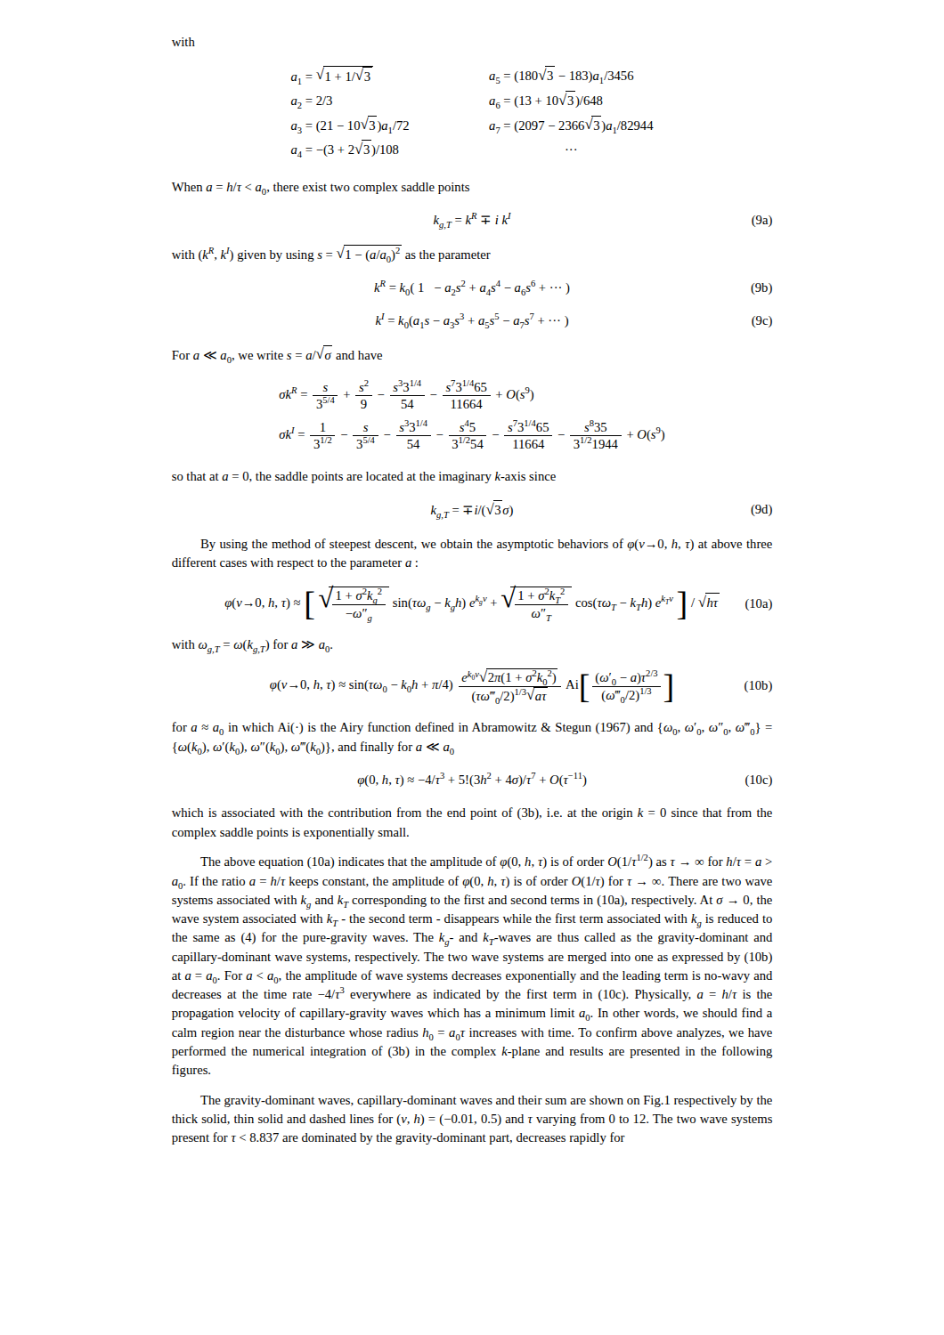with
| a 1 = 1 + 1/ 3 | a 5 = (180 3 − 183) a 1 /3456 |
| a 2 = 2/3 | a 6 = (13 + 10 3 )/648 |
| a 3 = (21 − 10 3 ) a 1 /72 | a 7 = (2097 − 2366 3 ) a 1 /82944 |
| a 4 = −(3 + 2 3 )/108 | ··· |
When a = h/τ < a0, there exist two complex saddle points
kg,T = kR ∓ i kI (9a)
with (kR, kI) given by using s = 1 − (a/a0)2 as the parameter
kR = k0( 1 − a2s2 + a4s4 − a6s6 + ··· ) (9b)
kI = k0(a1s − a3s3 + a5s5 − a7s7 + ··· ) (9c)
For a ≪ a0, we write s = a/σ and have
σkR = s 35/4 + s29 − s331/454 − s731/46511664 + O(s9)
σkI = 131/2 − s 35/4 − s331/454 − s4531/254 − s731/46511664 − s83531/21944 + O(s9)
so that at a = 0, the saddle points are located at the imaginary k-axis since
kg,T = ∓i/(3 σ) (9d)
By using the method of steepest descent, we obtain the asymptotic behaviors of φ(v→0, h, τ) at above three different cases with respect to the parameter a :
φ(v→0, h, τ) ≈ [ 1 + σ2kg2−ω″g sin(τωg − kgh) ekgv + 1 + σ2kT2 ω″T cos(τωT − kTh) ekTv ] / hτ (10a)
with ωg,T = ω(kg,T) for a ≫ a0.
φ(v→0, h, τ) ≈ sin(τω0 − k0h + π/4) ek0v2π(1 + σ2k02)(τω‴0/2)1/3aτ Ai[(ω′0 − a)τ2/3(ω‴0/2)1/3] (10b)
for a ≈ a0 in which Ai(·) is the Airy function defined in Abramowitz & Stegun (1967) and {ω0, ω′0, ω″0, ω‴0} = {ω(k0), ω′(k0), ω″(k0), ω‴(k0)}, and finally for a ≪ a0
φ(0, h, τ) ≈ −4/τ3 + 5!(3h2 + 4σ)/τ7 + O(τ−11) (10c)
which is associated with the contribution from the end point of (3b), i.e. at the origin k = 0 since that from the complex saddle points is exponentially small.
The above equation (10a) indicates that the amplitude of φ(0, h, τ) is of order O(1/τ1/2) as τ → ∞ for h/τ = a > a0. If the ratio a = h/τ keeps constant, the amplitude of φ(0, h, τ) is of order O(1/τ) for τ → ∞. There are two wave systems associated with kg and kT corresponding to the first and second terms in (10a), respectively. At σ → 0, the wave system associated with kT - the second term - disappears while the first term associated with kg is reduced to the same as (4) for the pure-gravity waves. The kg- and kT-waves are thus called as the gravity-dominant and capillary-dominant wave systems, respectively. The two wave systems are merged into one as expressed by (10b) at a = a0. For a < a0, the amplitude of wave systems decreases exponentially and the leading term is no-wavy and decreases at the time rate −4/τ3 everywhere as indicated by the first term in (10c). Physically, a = h/τ is the propagation velocity of capillary-gravity waves which has a minimum limit a0. In other words, we should find a calm region near the disturbance whose radius h0 = a0τ increases with time. To confirm above analyzes, we have performed the numerical integration of (3b) in the complex k-plane and results are presented in the following figures.
The gravity-dominant waves, capillary-dominant waves and their sum are shown on Fig.1 respectively by the thick solid, thin solid and dashed lines for (v, h) = (−0.01, 0.5) and τ varying from 0 to 12. The two wave systems present for τ < 8.837 are dominated by the gravity-dominant part, decreases rapidly for